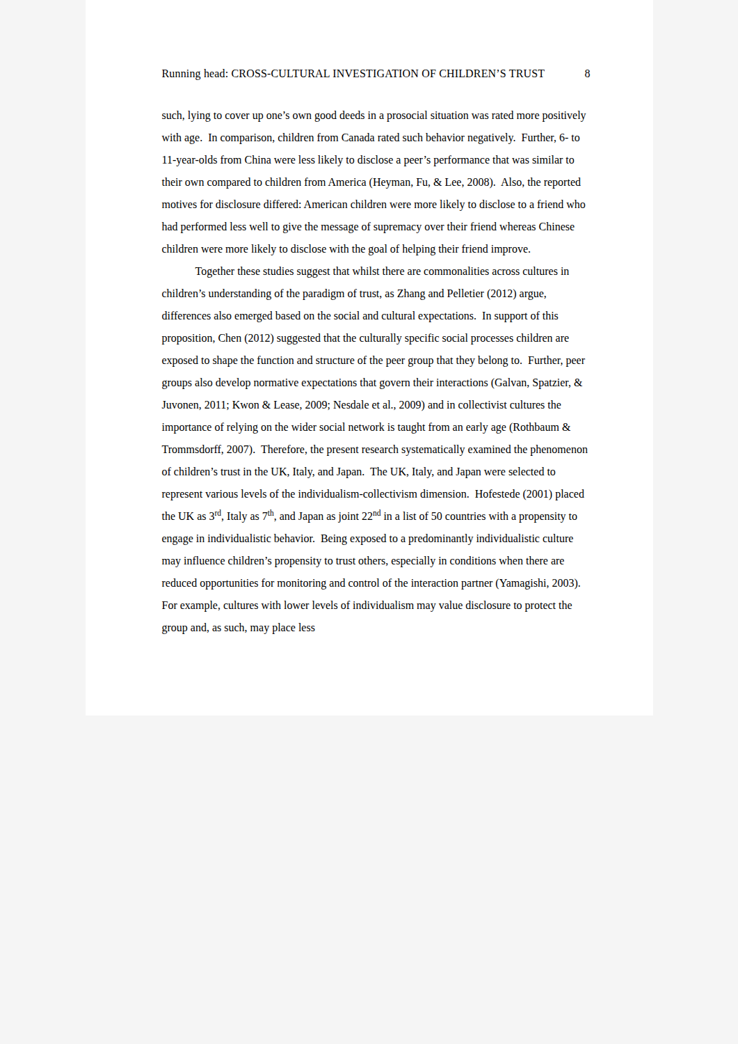Running head: CROSS-CULTURAL INVESTIGATION OF CHILDREN’S TRUST 8
such, lying to cover up one’s own good deeds in a prosocial situation was rated more positively with age. In comparison, children from Canada rated such behavior negatively. Further, 6- to 11-year-olds from China were less likely to disclose a peer’s performance that was similar to their own compared to children from America (Heyman, Fu, & Lee, 2008). Also, the reported motives for disclosure differed: American children were more likely to disclose to a friend who had performed less well to give the message of supremacy over their friend whereas Chinese children were more likely to disclose with the goal of helping their friend improve.
Together these studies suggest that whilst there are commonalities across cultures in children’s understanding of the paradigm of trust, as Zhang and Pelletier (2012) argue, differences also emerged based on the social and cultural expectations. In support of this proposition, Chen (2012) suggested that the culturally specific social processes children are exposed to shape the function and structure of the peer group that they belong to. Further, peer groups also develop normative expectations that govern their interactions (Galvan, Spatzier, & Juvonen, 2011; Kwon & Lease, 2009; Nesdale et al., 2009) and in collectivist cultures the importance of relying on the wider social network is taught from an early age (Rothbaum & Trommsdorff, 2007). Therefore, the present research systematically examined the phenomenon of children’s trust in the UK, Italy, and Japan. The UK, Italy, and Japan were selected to represent various levels of the individualism-collectivism dimension. Hofestede (2001) placed the UK as 3rd, Italy as 7th, and Japan as joint 22nd in a list of 50 countries with a propensity to engage in individualistic behavior. Being exposed to a predominantly individualistic culture may influence children’s propensity to trust others, especially in conditions when there are reduced opportunities for monitoring and control of the interaction partner (Yamagishi, 2003). For example, cultures with lower levels of individualism may value disclosure to protect the group and, as such, may place less